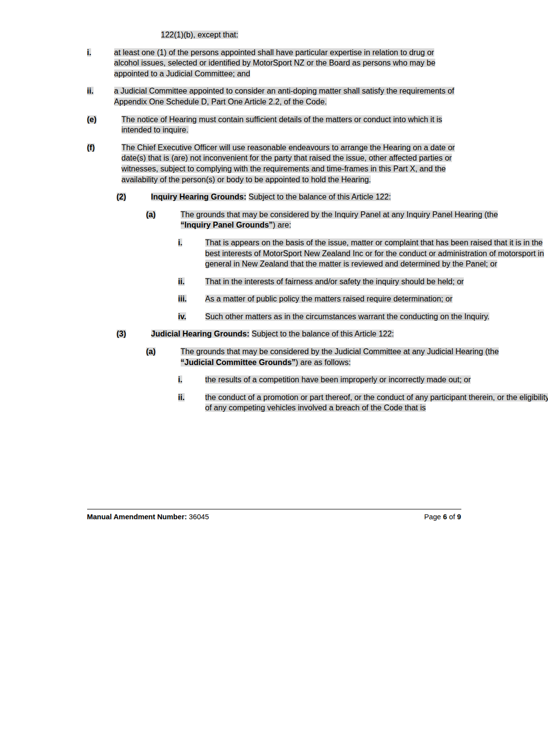122(1)(b), except that:
| i. | at least one (1) of the persons appointed shall have particular expertise in relation to drug or alcohol issues, selected or identified by MotorSport NZ or the Board as persons who may be appointed to a Judicial Committee; and |
| ii. | a Judicial Committee appointed to consider an anti-doping matter shall satisfy the requirements of Appendix One Schedule D, Part One Article 2.2, of the Code. |
| (e) | The notice of Hearing must contain sufficient details of the matters or conduct into which it is intended to inquire. |
| (f) | The Chief Executive Officer will use reasonable endeavours to arrange the Hearing on a date or date(s) that is (are) not inconvenient for the party that raised the issue, other affected parties or witnesses, subject to complying with the requirements and time-frames in this Part X, and the availability of the person(s) or body to be appointed to hold the Hearing. |
| (2) | Inquiry Hearing Grounds: Subject to the balance of this Article 122: |
| (a) | The grounds that may be considered by the Inquiry Panel at any Inquiry Panel Hearing (the “Inquiry Panel Grounds” ) are: |
| i. | That is appears on the basis of the issue, matter or complaint that has been raised that it is in the best interests of MotorSport New Zealand Inc or for the conduct or administration of motorsport in general in New Zealand that the matter is reviewed and determined by the Panel; or |
| ii. | That in the interests of fairness and/or safety the inquiry should be held; or |
| iii. | As a matter of public policy the matters raised require determination; or |
| iv. | Such other matters as in the circumstances warrant the conducting on the Inquiry. |
| (3) | Judicial Hearing Grounds: Subject to the balance of this Article 122: |
| (a) | The grounds that may be considered by the Judicial Committee at any Judicial Hearing (the “Judicial Committee Grounds” ) are as follows: |
| i. | the results of a competition have been improperly or incorrectly made out; or |
| ii. | the conduct of a promotion or part thereof, or the conduct of any participant therein, or the eligibility of any competing vehicles involved a breach of the Code that is |
Manual Amendment Number: 36045 Page 6 of 9